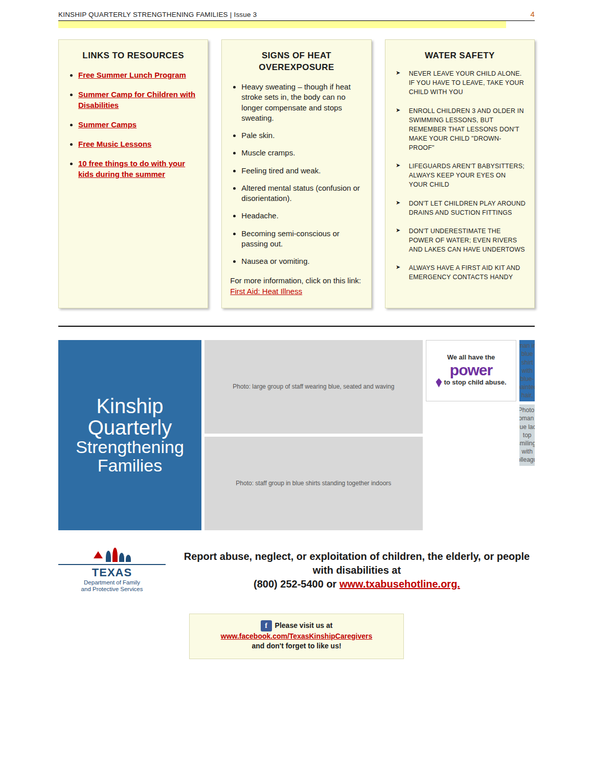Kinship Quarterly Strengthening Families | Issue 3
4
Links to Resources
Free Summer Lunch Program
Summer Camp for Children with Disabilities
Summer Camps
Free Music Lessons
10 free things to do with your kids during the summer
Signs of Heat Overexposure
Heavy sweating – though if heat stroke sets in, the body can no longer compensate and stops sweating.
Pale skin.
Muscle cramps.
Feeling tired and weak.
Altered mental status (confusion or disorientation).
Headache.
Becoming semi-conscious or passing out.
Nausea or vomiting.
For more information, click on this link: First Aid: Heat Illness
Water Safety
Never leave your child alone. If you have to leave, take your child with you
Enroll children 3 and older in swimming lessons, but remember that lessons don't make your child "drown-proof"
Lifeguards aren't babysitters; always keep your eyes on your child
Don't let children play around drains and suction fittings
Don't underestimate the power of water; even rivers and lakes can have undertows
Always have a first aid kit and emergency contacts handy
Kinship
Quarterly
Strengthening
Families
Photo: large group of staff wearing blue, seated and waving
Photo: man in blue shirt with blue-painted hair, smiling
We all have the
power
to stop child abuse.
Photo: woman in blue lace top smiling, with colleague
Photo: staff group in blue shirts standing together indoors
TEXAS
Department of Family
and Protective Services
Report abuse, neglect, or exploitation of children, the elderly, or people with disabilities at
(800) 252-5400 or www.txabusehotline.org.
fPlease visit us at
www.facebook.com/TexasKinshipCaregivers
and don't forget to like us!